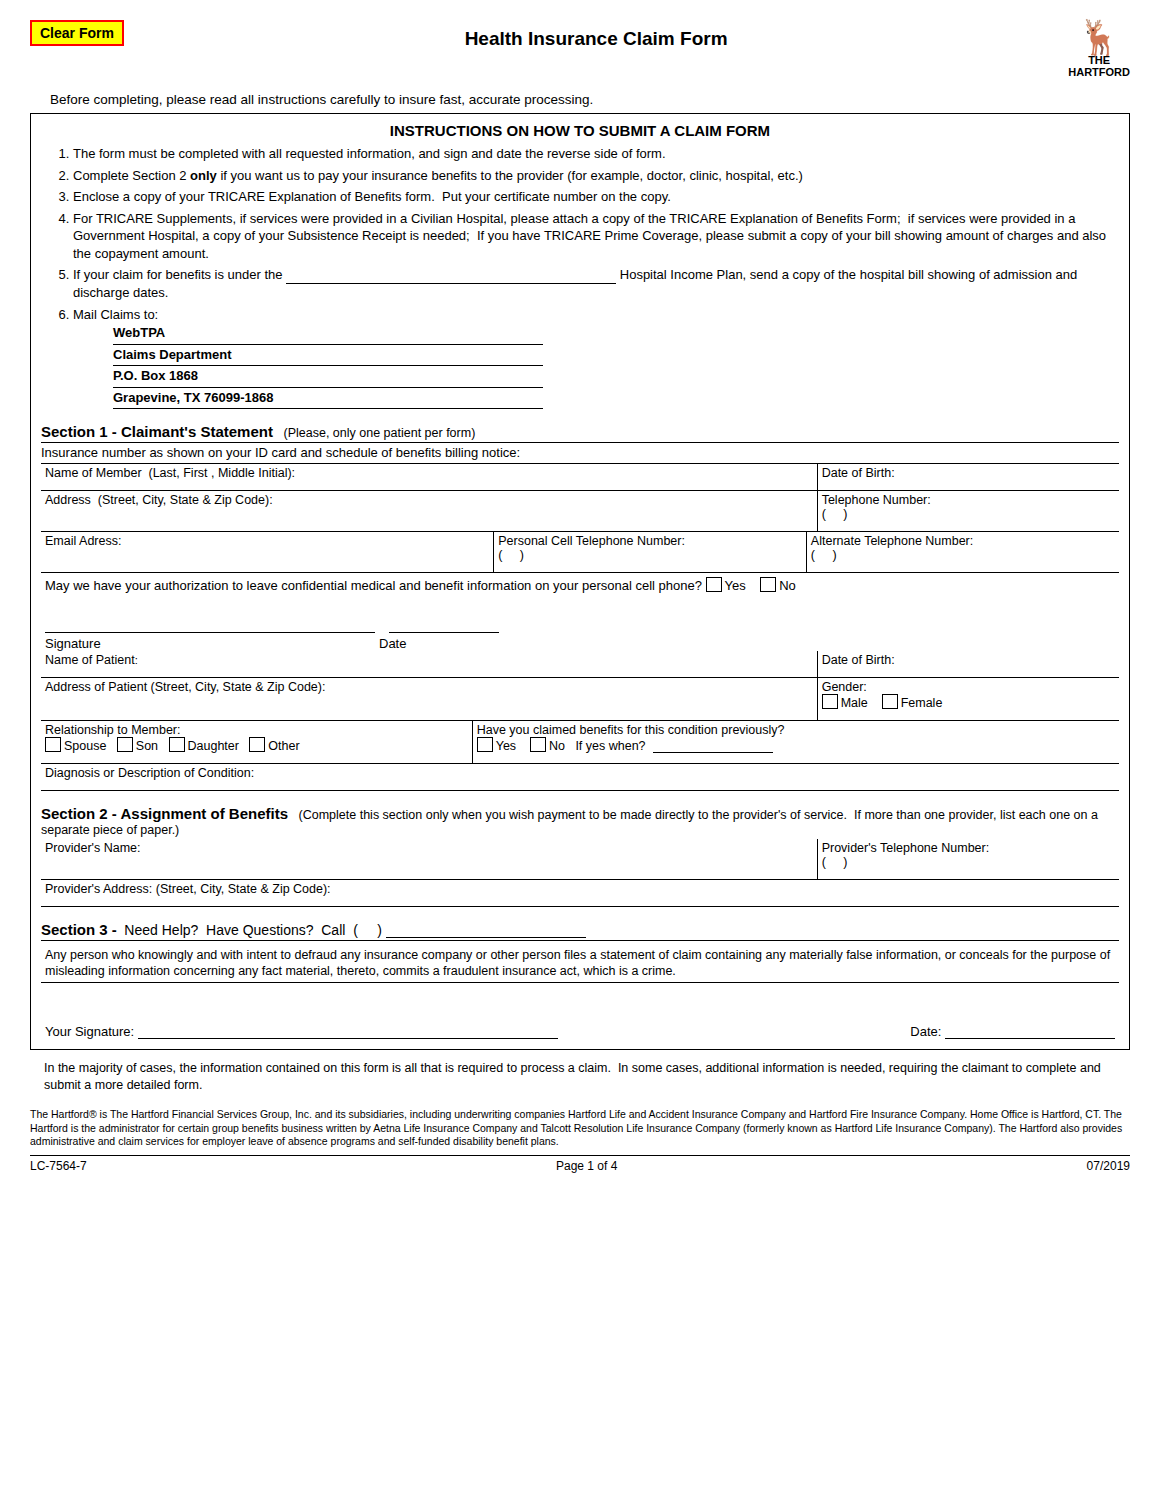Clear Form
Health Insurance Claim Form
🦌
THE
HARTFORD
Before completing, please read all instructions carefully to insure fast, accurate processing.
INSTRUCTIONS ON HOW TO SUBMIT A CLAIM FORM
The form must be completed with all requested information, and sign and date the reverse side of form.
Complete Section 2 only if you want us to pay your insurance benefits to the provider (for example, doctor, clinic, hospital, etc.)
Enclose a copy of your TRICARE Explanation of Benefits form. Put your certificate number on the copy.
For TRICARE Supplements, if services were provided in a Civilian Hospital, please attach a copy of the TRICARE Explanation of Benefits Form; if services were provided in a Government Hospital, a copy of your Subsistence Receipt is needed; If you have TRICARE Prime Coverage, please submit a copy of your bill showing amount of charges and also the copayment amount.
If your claim for benefits is under the Hospital Income Plan, send a copy of the hospital bill showing of admission and discharge dates.
Mail Claims to:
WebTPA
Claims Department
P.O. Box 1868
Grapevine, TX 76099-1868
Section 1 - Claimant's Statement (Please, only one patient per form)
Insurance number as shown on your ID card and schedule of benefits billing notice:
| Name of Member (Last, First , Middle Initial): | Date of Birth: |
| Address (Street, City, State & Zip Code): | Telephone Number: ( ) |
| Email Adress: | Personal Cell Telephone Number: ( ) | Alternate Telephone Number: ( ) |
May we have your authorization to leave confidential medical and benefit information on your personal cell phone? Yes No
Signature Date
| Name of Patient : | Date of Birth: |
| Address of Patient (Street, City, State & Zip Code): | Gender: Male Female |
| Relationship to Member: Spouse Son Daughter Other | Have you claimed benefits for this condition previously? Yes No If yes when? |
| Diagnosis or Description of Condition: |
Section 2 - Assignment of Benefits (Complete this section only when you wish payment to be made directly to the provider's of service. If more than one provider, list each one on a separate piece of paper.)
| Provider's Name: | Provider's Telephone Number: ( ) |
| Provider's Address: (Street, City, State & Zip Code): |
Section 3 - Need Help? Have Questions? Call ( )
Any person who knowingly and with intent to defraud any insurance company or other person files a statement of claim containing any materially false information, or conceals for the purpose of misleading information concerning any fact material, thereto, commits a fraudulent insurance act, which is a crime.
Your Signature:
Date:
In the majority of cases, the information contained on this form is all that is required to process a claim. In some cases, additional information is needed, requiring the claimant to complete and submit a more detailed form.
The Hartford® is The Hartford Financial Services Group, Inc. and its subsidiaries, including underwriting companies Hartford Life and Accident Insurance Company and Hartford Fire Insurance Company. Home Office is Hartford, CT. The Hartford is the administrator for certain group benefits business written by Aetna Life Insurance Company and Talcott Resolution Life Insurance Company (formerly known as Hartford Life Insurance Company). The Hartford also provides administrative and claim services for employer leave of absence programs and self-funded disability benefit plans.
LC-7564-7
Page 1 of 4
07/2019